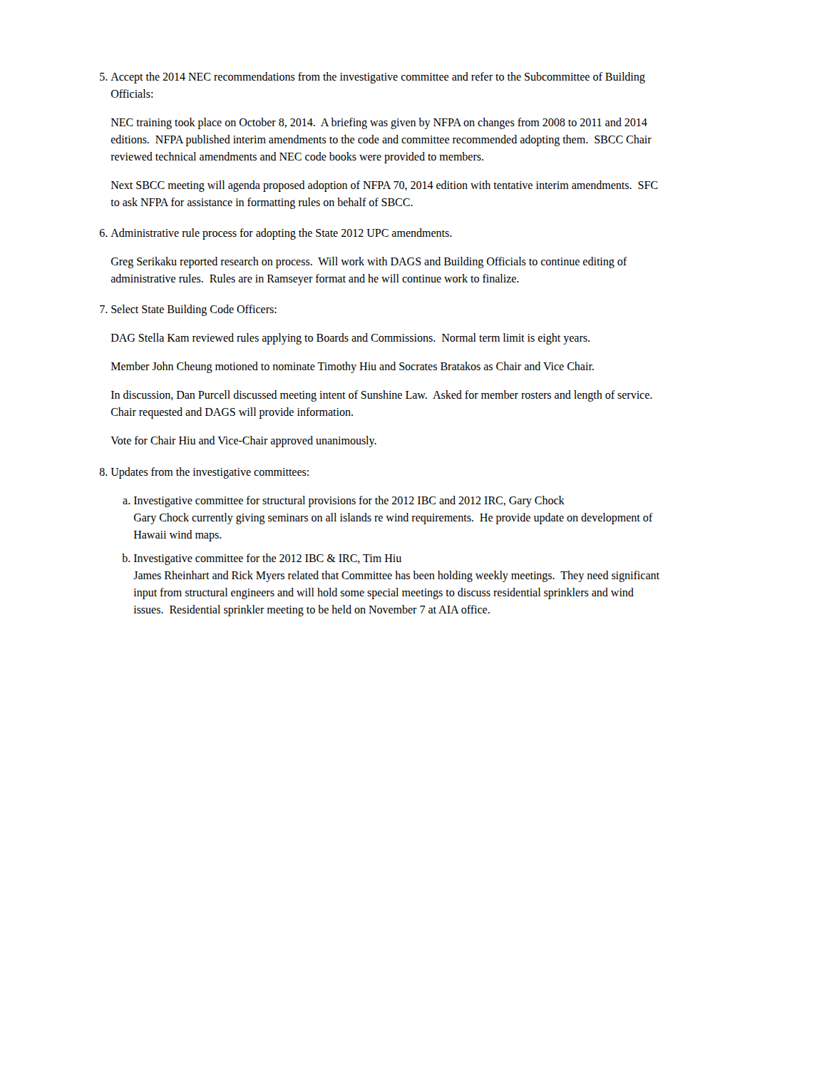Accept the 2014 NEC recommendations from the investigative committee and refer to the Subcommittee of Building Officials:
NEC training took place on October 8, 2014. A briefing was given by NFPA on changes from 2008 to 2011 and 2014 editions. NFPA published interim amendments to the code and committee recommended adopting them. SBCC Chair reviewed technical amendments and NEC code books were provided to members.
Next SBCC meeting will agenda proposed adoption of NFPA 70, 2014 edition with tentative interim amendments. SFC to ask NFPA for assistance in formatting rules on behalf of SBCC.
Administrative rule process for adopting the State 2012 UPC amendments.
Greg Serikaku reported research on process. Will work with DAGS and Building Officials to continue editing of administrative rules. Rules are in Ramseyer format and he will continue work to finalize.
Select State Building Code Officers:
DAG Stella Kam reviewed rules applying to Boards and Commissions. Normal term limit is eight years.
Member John Cheung motioned to nominate Timothy Hiu and Socrates Bratakos as Chair and Vice Chair.
In discussion, Dan Purcell discussed meeting intent of Sunshine Law. Asked for member rosters and length of service. Chair requested and DAGS will provide information.
Vote for Chair Hiu and Vice-Chair approved unanimously.
Updates from the investigative committees:
Investigative committee for structural provisions for the 2012 IBC and 2012 IRC, Gary Chock
Gary Chock currently giving seminars on all islands re wind requirements. He provide update on development of Hawaii wind maps.
Investigative committee for the 2012 IBC & IRC, Tim Hiu
James Rheinhart and Rick Myers related that Committee has been holding weekly meetings. They need significant input from structural engineers and will hold some special meetings to discuss residential sprinklers and wind issues. Residential sprinkler meeting to be held on November 7 at AIA office.